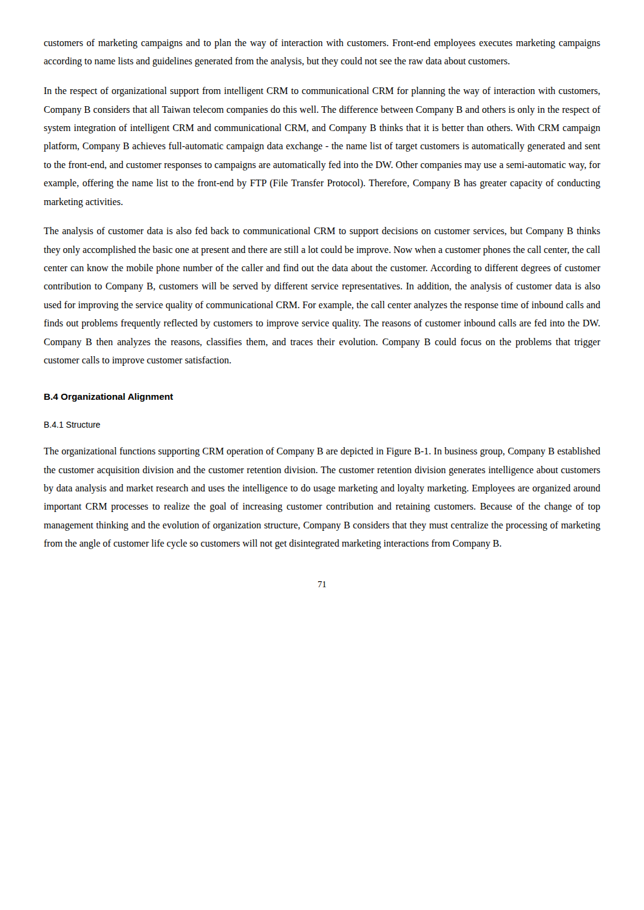customers of marketing campaigns and to plan the way of interaction with customers. Front-end employees executes marketing campaigns according to name lists and guidelines generated from the analysis, but they could not see the raw data about customers.
In the respect of organizational support from intelligent CRM to communicational CRM for planning the way of interaction with customers, Company B considers that all Taiwan telecom companies do this well. The difference between Company B and others is only in the respect of system integration of intelligent CRM and communicational CRM, and Company B thinks that it is better than others. With CRM campaign platform, Company B achieves full-automatic campaign data exchange - the name list of target customers is automatically generated and sent to the front-end, and customer responses to campaigns are automatically fed into the DW. Other companies may use a semi-automatic way, for example, offering the name list to the front-end by FTP (File Transfer Protocol). Therefore, Company B has greater capacity of conducting marketing activities.
The analysis of customer data is also fed back to communicational CRM to support decisions on customer services, but Company B thinks they only accomplished the basic one at present and there are still a lot could be improve. Now when a customer phones the call center, the call center can know the mobile phone number of the caller and find out the data about the customer. According to different degrees of customer contribution to Company B, customers will be served by different service representatives. In addition, the analysis of customer data is also used for improving the service quality of communicational CRM. For example, the call center analyzes the response time of inbound calls and finds out problems frequently reflected by customers to improve service quality. The reasons of customer inbound calls are fed into the DW. Company B then analyzes the reasons, classifies them, and traces their evolution. Company B could focus on the problems that trigger customer calls to improve customer satisfaction.
B.4 Organizational Alignment
B.4.1 Structure
The organizational functions supporting CRM operation of Company B are depicted in Figure B-1. In business group, Company B established the customer acquisition division and the customer retention division. The customer retention division generates intelligence about customers by data analysis and market research and uses the intelligence to do usage marketing and loyalty marketing. Employees are organized around important CRM processes to realize the goal of increasing customer contribution and retaining customers. Because of the change of top management thinking and the evolution of organization structure, Company B considers that they must centralize the processing of marketing from the angle of customer life cycle so customers will not get disintegrated marketing interactions from Company B.
71